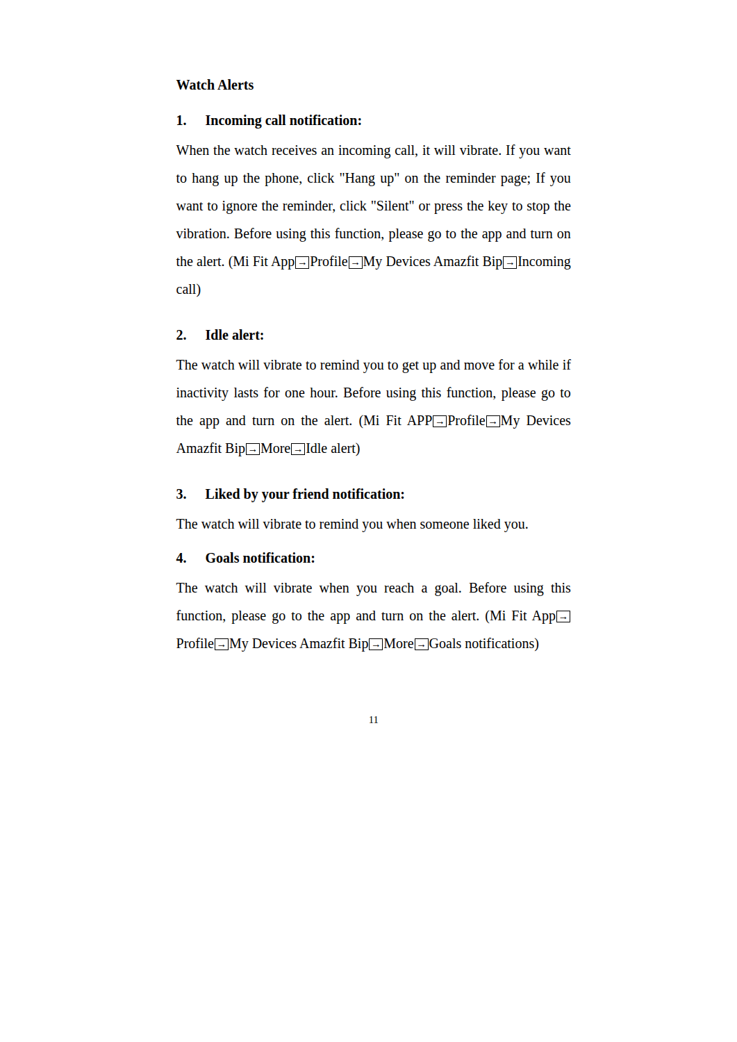Watch Alerts
Incoming call notification:
When the watch receives an incoming call, it will vibrate. If you want to hang up the phone, click "Hang up" on the reminder page; If you want to ignore the reminder, click "Silent" or press the key to stop the vibration. Before using this function, please go to the app and turn on the alert. (Mi Fit App→Profile→My Devices Amazfit Bip→Incoming call)
Idle alert:
The watch will vibrate to remind you to get up and move for a while if inactivity lasts for one hour. Before using this function, please go to the app and turn on the alert. (Mi Fit APP→Profile→My Devices Amazfit Bip→More→Idle alert)
Liked by your friend notification:
The watch will vibrate to remind you when someone liked you.
Goals notification:
The watch will vibrate when you reach a goal. Before using this function, please go to the app and turn on the alert. (Mi Fit App→Profile→My Devices Amazfit Bip→More→Goals notifications)
11